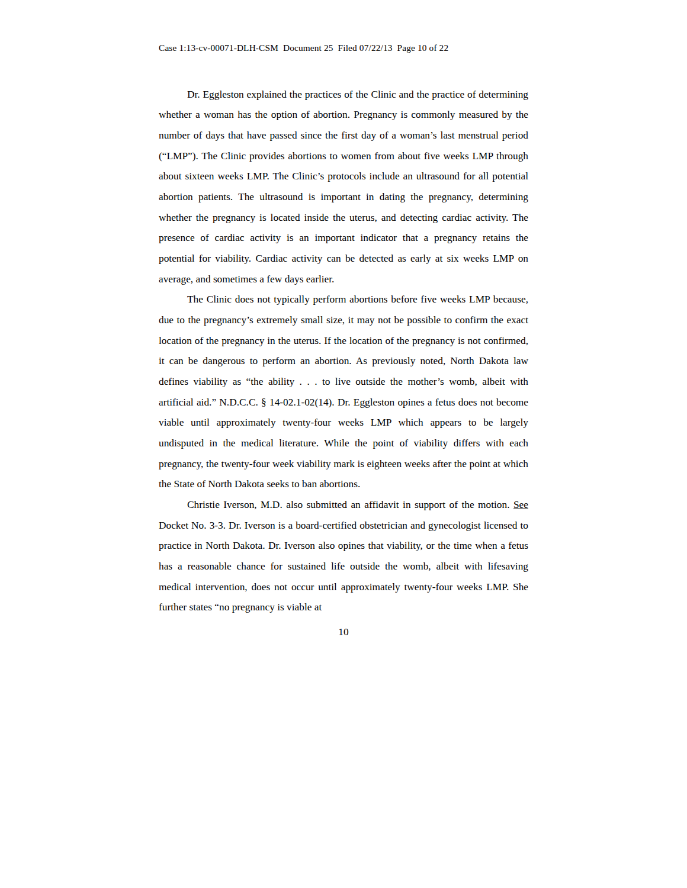Case 1:13-cv-00071-DLH-CSM Document 25 Filed 07/22/13 Page 10 of 22
Dr. Eggleston explained the practices of the Clinic and the practice of determining whether a woman has the option of abortion. Pregnancy is commonly measured by the number of days that have passed since the first day of a woman’s last menstrual period (“LMP”). The Clinic provides abortions to women from about five weeks LMP through about sixteen weeks LMP. The Clinic’s protocols include an ultrasound for all potential abortion patients. The ultrasound is important in dating the pregnancy, determining whether the pregnancy is located inside the uterus, and detecting cardiac activity. The presence of cardiac activity is an important indicator that a pregnancy retains the potential for viability. Cardiac activity can be detected as early at six weeks LMP on average, and sometimes a few days earlier.
The Clinic does not typically perform abortions before five weeks LMP because, due to the pregnancy’s extremely small size, it may not be possible to confirm the exact location of the pregnancy in the uterus. If the location of the pregnancy is not confirmed, it can be dangerous to perform an abortion. As previously noted, North Dakota law defines viability as “the ability . . . to live outside the mother’s womb, albeit with artificial aid.” N.D.C.C. § 14-02.1-02(14). Dr. Eggleston opines a fetus does not become viable until approximately twenty-four weeks LMP which appears to be largely undisputed in the medical literature. While the point of viability differs with each pregnancy, the twenty-four week viability mark is eighteen weeks after the point at which the State of North Dakota seeks to ban abortions.
Christie Iverson, M.D. also submitted an affidavit in support of the motion. See Docket No. 3-3. Dr. Iverson is a board-certified obstetrician and gynecologist licensed to practice in North Dakota. Dr. Iverson also opines that viability, or the time when a fetus has a reasonable chance for sustained life outside the womb, albeit with lifesaving medical intervention, does not occur until approximately twenty-four weeks LMP. She further states “no pregnancy is viable at
10